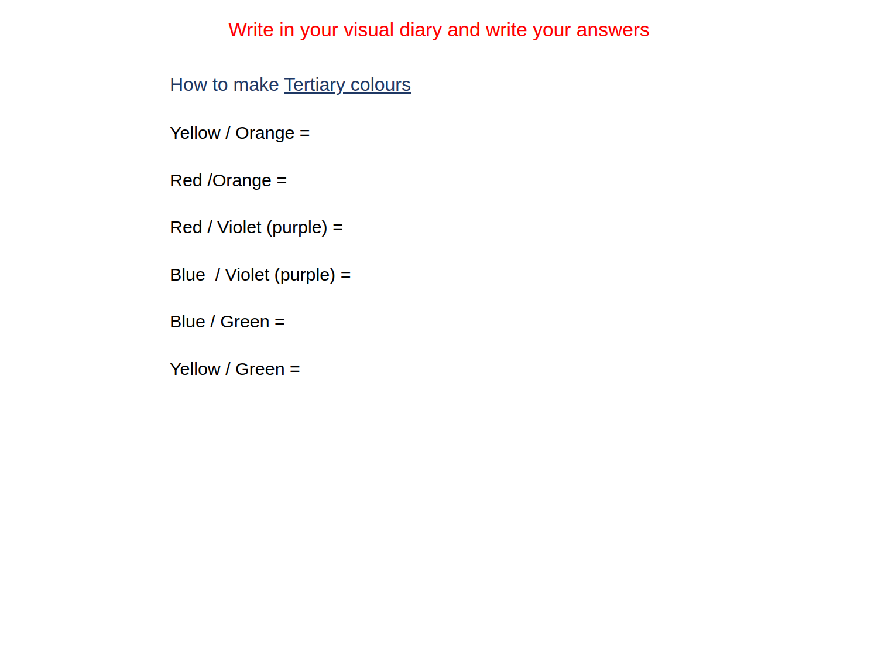Write in your visual diary and write your answers
How to make Tertiary colours
Yellow / Orange =
Red /Orange =
Red / Violet (purple) =
Blue / Violet (purple) =
Blue / Green =
Yellow / Green =